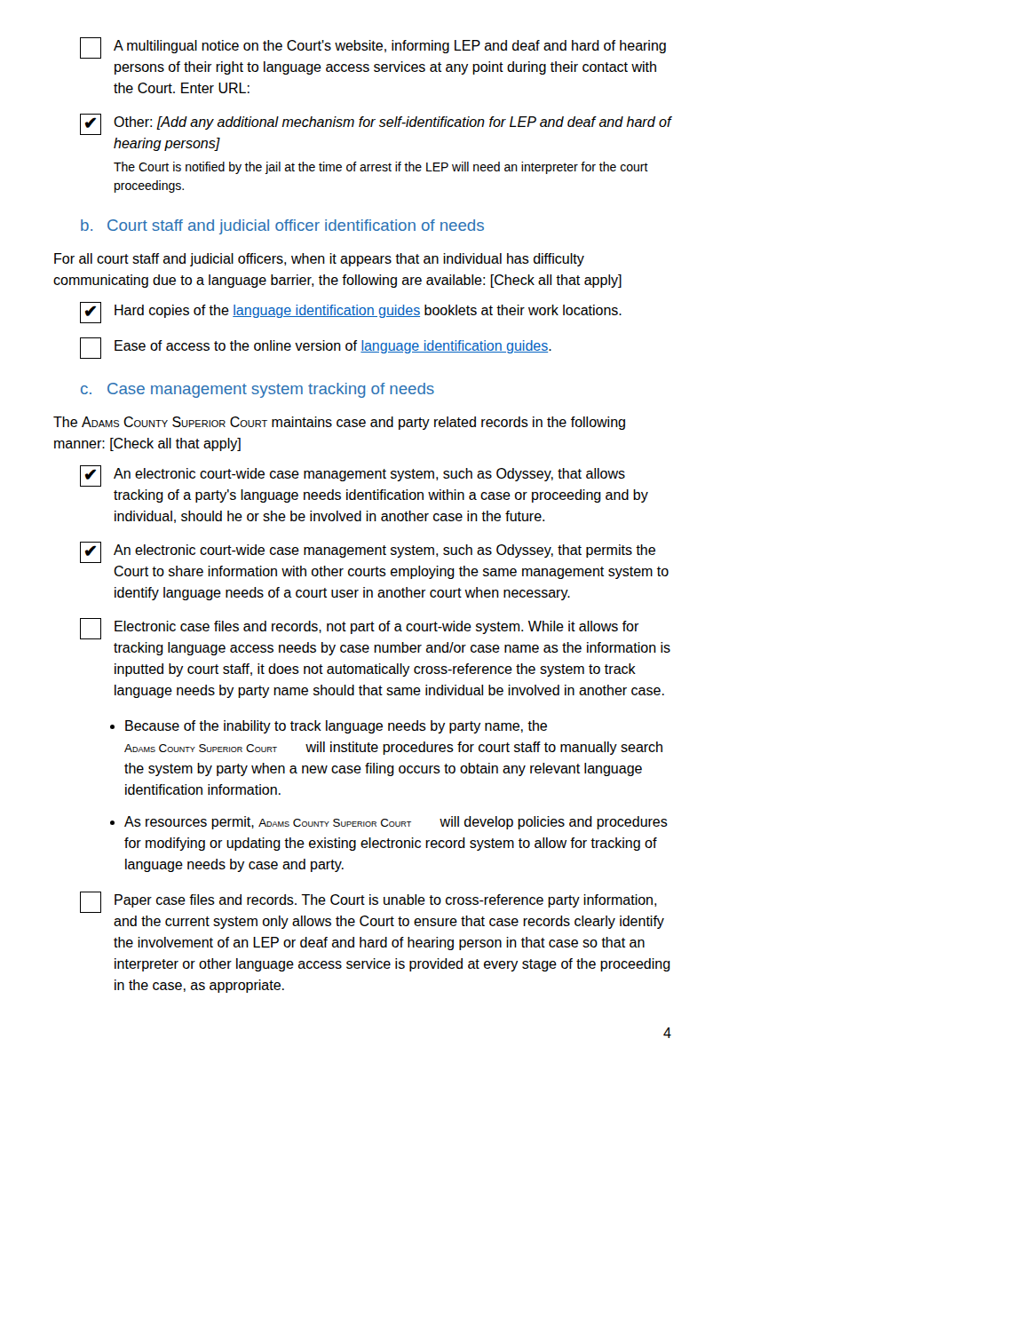A multilingual notice on the Court's website, informing LEP and deaf and hard of hearing persons of their right to language access services at any point during their contact with the Court. Enter URL:
✔
Other: [Add any additional mechanism for self-identification for LEP and deaf and hard of hearing persons]
The Court is notified by the jail at the time of arrest if the LEP will need an interpreter for the court proceedings.
b.
Court staff and judicial officer identification of needs
For all court staff and judicial officers, when it appears that an individual has difficulty communicating due to a language barrier, the following are available: [Check all that apply]
✔
Hard copies of the language identification guides booklets at their work locations.
Ease of access to the online version of language identification guides.
c.
Case management system tracking of needs
The Adams County Superior Court maintains case and party related records in the following manner: [Check all that apply]
✔
An electronic court-wide case management system, such as Odyssey, that allows tracking of a party's language needs identification within a case or proceeding and by individual, should he or she be involved in another case in the future.
✔
An electronic court-wide case management system, such as Odyssey, that permits the Court to share information with other courts employing the same management system to identify language needs of a court user in another court when necessary.
Electronic case files and records, not part of a court-wide system. While it allows for tracking language access needs by case number and/or case name as the information is inputted by court staff, it does not automatically cross-reference the system to track language needs by party name should that same individual be involved in another case.
Because of the inability to track language needs by party name, the Adams County Superior Court will institute procedures for court staff to manually search the system by party when a new case filing occurs to obtain any relevant language identification information.
As resources permit, Adams County Superior Court will develop policies and procedures for modifying or updating the existing electronic record system to allow for tracking of language needs by case and party.
Paper case files and records. The Court is unable to cross-reference party information, and the current system only allows the Court to ensure that case records clearly identify the involvement of an LEP or deaf and hard of hearing person in that case so that an interpreter or other language access service is provided at every stage of the proceeding in the case, as appropriate.
4